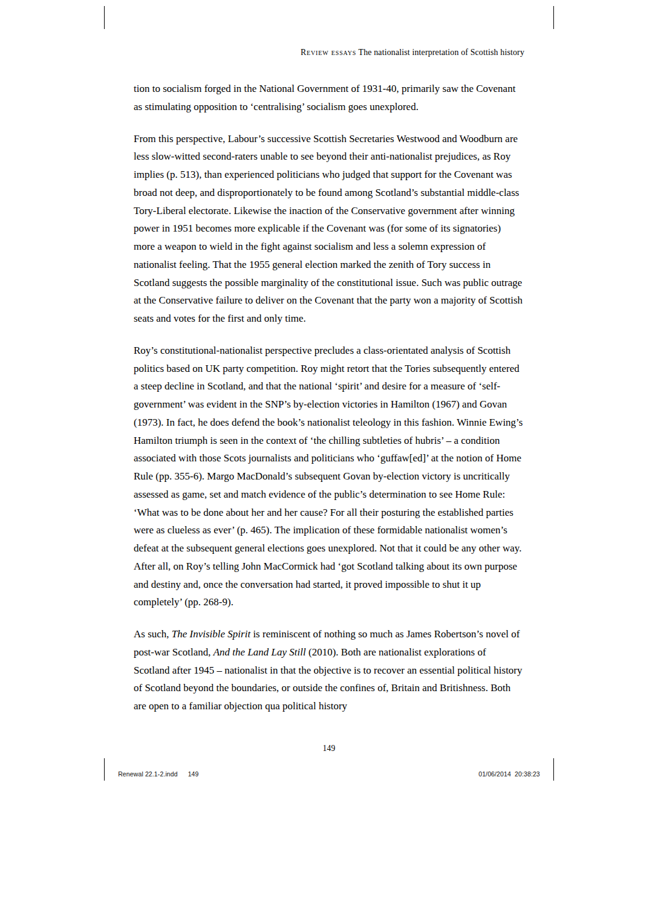Review essays The nationalist interpretation of Scottish history
tion to socialism forged in the National Government of 1931-40, primarily saw the Covenant as stimulating opposition to ‘centralising’ socialism goes unexplored.
From this perspective, Labour’s successive Scottish Secretaries Westwood and Woodburn are less slow-witted second-raters unable to see beyond their anti-nationalist prejudices, as Roy implies (p. 513), than experienced politicians who judged that support for the Covenant was broad not deep, and disproportionately to be found among Scotland’s substantial middle-class Tory-Liberal electorate. Likewise the inaction of the Conservative government after winning power in 1951 becomes more explicable if the Covenant was (for some of its signatories) more a weapon to wield in the fight against socialism and less a solemn expression of nationalist feeling. That the 1955 general election marked the zenith of Tory success in Scotland suggests the possible marginality of the constitutional issue. Such was public outrage at the Conservative failure to deliver on the Covenant that the party won a majority of Scottish seats and votes for the first and only time.
Roy’s constitutional-nationalist perspective precludes a class-orientated analysis of Scottish politics based on UK party competition. Roy might retort that the Tories subsequently entered a steep decline in Scotland, and that the national ‘spirit’ and desire for a measure of ‘self-government’ was evident in the SNP’s by-election victories in Hamilton (1967) and Govan (1973). In fact, he does defend the book’s nationalist teleology in this fashion. Winnie Ewing’s Hamilton triumph is seen in the context of ‘the chilling subtleties of hubris’ – a condition associated with those Scots journalists and politicians who ‘guffaw[ed]’ at the notion of Home Rule (pp. 355-6). Margo MacDonald’s subsequent Govan by-election victory is uncritically assessed as game, set and match evidence of the public’s determination to see Home Rule: ‘What was to be done about her and her cause? For all their posturing the established parties were as clueless as ever’ (p. 465). The implication of these formidable nationalist women’s defeat at the subsequent general elections goes unexplored. Not that it could be any other way. After all, on Roy’s telling John MacCormick had ‘got Scotland talking about its own purpose and destiny and, once the conversation had started, it proved impossible to shut it up completely’ (pp. 268-9).
As such, The Invisible Spirit is reminiscent of nothing so much as James Robertson’s novel of post-war Scotland, And the Land Lay Still (2010). Both are nationalist explorations of Scotland after 1945 – nationalist in that the objective is to recover an essential political history of Scotland beyond the boundaries, or outside the confines of, Britain and Britishness. Both are open to a familiar objection qua political history
149
Renewal 22.1-2.indd149 01/06/2014 20:38:23